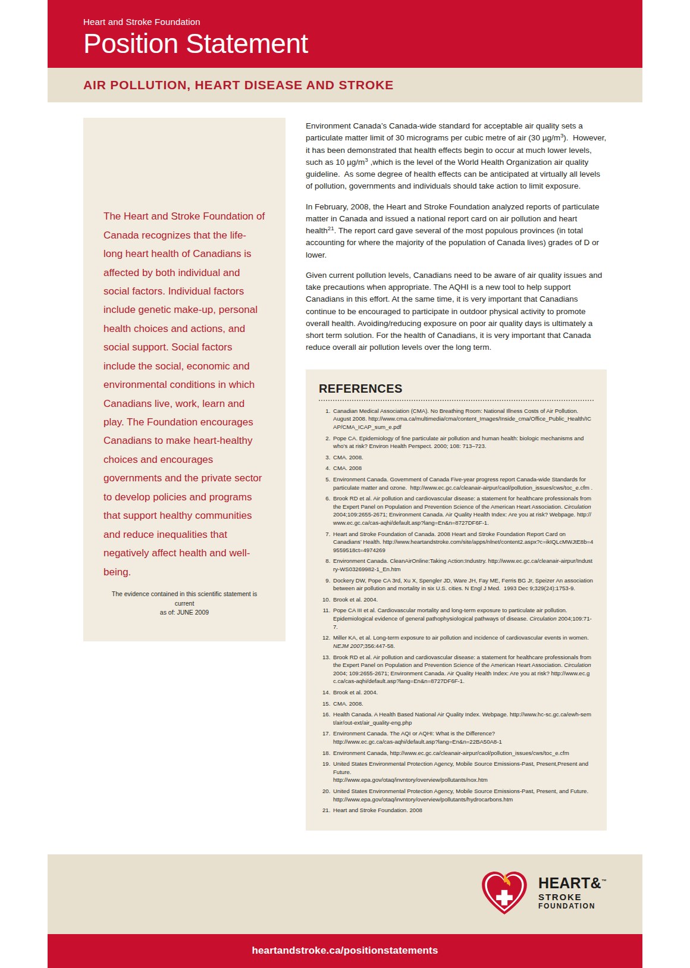Heart and Stroke Foundation
Position Statement
Air Pollution, Heart Disease and Stroke
The Heart and Stroke Foundation of Canada recognizes that the life-long heart health of Canadians is affected by both individual and social factors. Individual factors include genetic make-up, personal health choices and actions, and social support. Social factors include the social, economic and environmental conditions in which Canadians live, work, learn and play. The Foundation encourages Canadians to make heart-healthy choices and encourages governments and the private sector to develop policies and programs that support healthy communities and reduce inequalities that negatively affect health and well-being.
The evidence contained in this scientific statement is current
as of: JUNE 2009
Environment Canada’s Canada-wide standard for acceptable air quality sets a particulate matter limit of 30 micrograms per cubic metre of air (30 µg/m3). However, it has been demonstrated that health effects begin to occur at much lower levels, such as 10 µg/m3 ,which is the level of the World Health Organization air quality guideline. As some degree of health effects can be anticipated at virtually all levels of pollution, governments and individuals should take action to limit exposure.
In February, 2008, the Heart and Stroke Foundation analyzed reports of particulate matter in Canada and issued a national report card on air pollution and heart health21. The report card gave several of the most populous provinces (in total accounting for where the majority of the population of Canada lives) grades of D or lower.
Given current pollution levels, Canadians need to be aware of air quality issues and take precautions when appropriate. The AQHI is a new tool to help support Canadians in this effort. At the same time, it is very important that Canadians continue to be encouraged to participate in outdoor physical activity to promote overall health. Avoiding/reducing exposure on poor air quality days is ultimately a short term solution. For the health of Canadians, it is very important that Canada reduce overall air pollution levels over the long term.
REFERENCES
Canadian Medical Association (CMA). No Breathing Room: National Illness Costs of Air Pollution. August 2008. http://www.cma.ca/multimedia/cma/content_Images/Inside_cma/Office_Public_Health/ICAP/CMA_ICAP_sum_e.pdf
Pope CA. Epidemiology of fine particulate air pollution and human health: biologic mechanisms and who’s at risk? Environ Health Perspect. 2000; 108: 713–723.
CMA. 2008.
CMA. 2008
Environment Canada. Government of Canada Five-year progress report Canada-wide Standards for particulate matter and ozone. http://www.ec.gc.ca/cleanair-airpur/caol/pollution_issues/cws/toc_e.cfm .
Brook RD et al. Air pollution and cardiovascular disease: a statement for healthcare professionals from the Expert Panel on Population and Prevention Science of the American Heart Association. Circulation 2004;109:2655-2671; Environment Canada. Air Quality Health Index: Are you at risk? Webpage. http://www.ec.gc.ca/cas-aqhi/default.asp?lang=En&n=8727DF6F-1.
Heart and Stroke Foundation of Canada. 2008 Heart and Stroke Foundation Report Card on Canadians’ Health. http://www.heartandstroke.com/site/apps/nlnet/content2.aspx?c=ikIQLcMWJtE8b=49559518ct=4974269
Environment Canada. CleanAirOnline:Taking Action:Industry. http://www.ec.gc.ca/cleanair-airpur/Industry-WS03269982-1_En.htm
Dockery DW, Pope CA 3rd, Xu X, Spengler JD, Ware JH, Fay ME, Ferris BG Jr, Speizer An association between air pollution and mortality in six U.S. cities. N Engl J Med. 1993 Dec 9;329(24):1753-9.
Brook et al. 2004.
Pope CA III et al. Cardiovascular mortality and long-term exposure to particulate air pollution. Epidemiological evidence of general pathophysiological pathways of disease. Circulation 2004;109:71-7.
Miller KA, et al. Long-term exposure to air pollution and incidence of cardiovascular events in women. NEJM 2007;356:447-58.
Brook RD et al. Air pollution and cardiovascular disease: a statement for healthcare professionals from the Expert Panel on Population and Prevention Science of the American Heart Association. Circulation 2004; 109:2655-2671; Environment Canada. Air Quality Health Index: Are you at risk? http://www.ec.gc.ca/cas-aqhi/default.asp?lang=En&n=8727DF6F-1.
Brook et al. 2004.
CMA. 2008.
Health Canada. A Health Based National Air Quality Index. Webpage. http://www.hc-sc.gc.ca/ewh-semt/air/out-ext/air_quality-eng.php
Environment Canada. The AQI or AQHI: What is the Difference?
http://www.ec.gc.ca/cas-aqhi/default.asp?lang=En&n=22BA50A8-1
Environment Canada, http://www.ec.gc.ca/cleanair-airpur/caol/pollution_issues/cws/toc_e.cfm
United States Environmental Protection Agency, Mobile Source Emissions-Past, Present,Present and Future.
http://www.epa.gov/otaq/invntory/overview/pollutants/nox.htm
United States Environmental Protection Agency, Mobile Source Emissions-Past, Present, and Future.
http://www.epa.gov/otaq/invntory/overview/pollutants/hydrocarbons.htm
Heart and Stroke Foundation. 2008
HEART&™ STROKE FOUNDATION
heartandstroke.ca/positionstatements